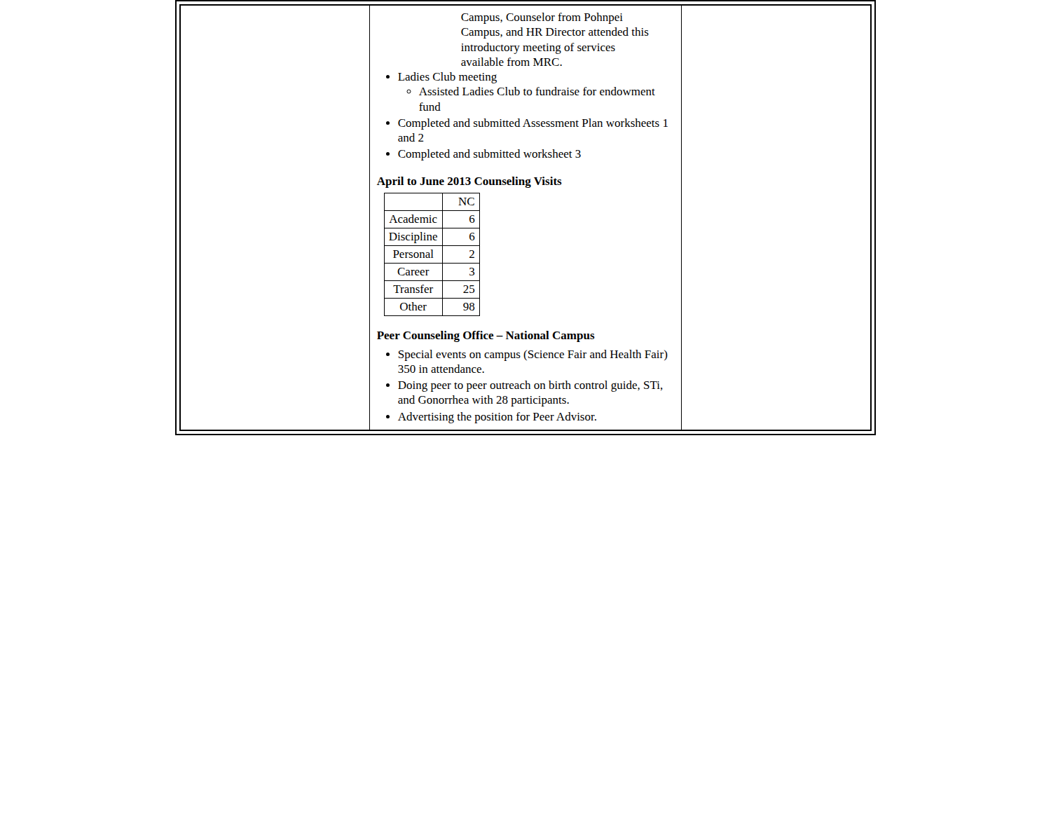| | Campus, Counselor from Pohnpei Campus, and HR Director attended this introductory meeting of services available from MRC. Ladies Club meeting Assisted Ladies Club to fundraise for endowment fund Completed and submitted Assessment Plan worksheets 1 and 2 Completed and submitted worksheet 3 April to June 2013 Counseling Visits / / NC / / Academic / 6 / / Discipline / 6 / / Personal / 2 / / Career / 3 / / Transfer / 25 / / Other / 98 / Peer Counseling Office – National Campus Special events on campus (Science Fair and Health Fair) 350 in attendance. Doing peer to peer outreach on birth control guide, STi, and Gonorrhea with 28 participants. Advertising the position for Peer Advisor. | |